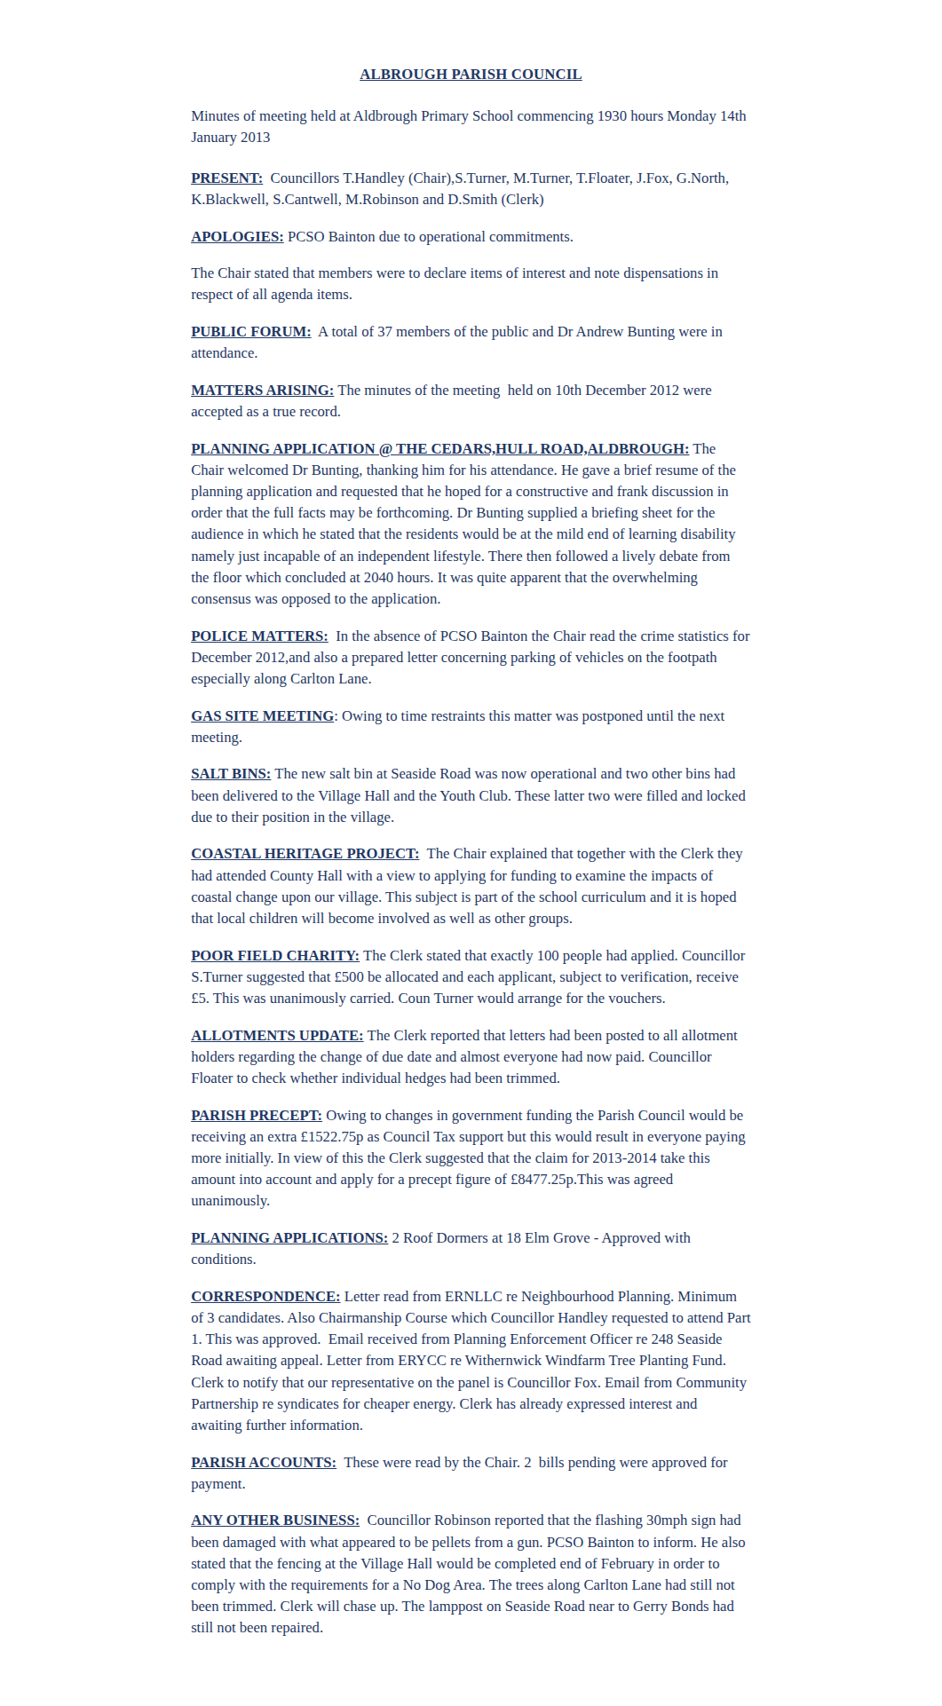ALBROUGH PARISH COUNCIL
Minutes of meeting held at Aldbrough Primary School commencing 1930 hours Monday 14th January 2013
PRESENT: Councillors T.Handley (Chair),S.Turner, M.Turner, T.Floater, J.Fox, G.North, K.Blackwell, S.Cantwell, M.Robinson and D.Smith (Clerk)
APOLOGIES: PCSO Bainton due to operational commitments.
The Chair stated that members were to declare items of interest and note dispensations in respect of all agenda items.
PUBLIC FORUM: A total of 37 members of the public and Dr Andrew Bunting were in attendance.
MATTERS ARISING: The minutes of the meeting held on 10th December 2012 were accepted as a true record.
PLANNING APPLICATION @ THE CEDARS,HULL ROAD,ALDBROUGH: The Chair welcomed Dr Bunting, thanking him for his attendance. He gave a brief resume of the planning application and requested that he hoped for a constructive and frank discussion in order that the full facts may be forthcoming. Dr Bunting supplied a briefing sheet for the audience in which he stated that the residents would be at the mild end of learning disability namely just incapable of an independent lifestyle. There then followed a lively debate from the floor which concluded at 2040 hours. It was quite apparent that the overwhelming consensus was opposed to the application.
POLICE MATTERS: In the absence of PCSO Bainton the Chair read the crime statistics for December 2012,and also a prepared letter concerning parking of vehicles on the footpath especially along Carlton Lane.
GAS SITE MEETING: Owing to time restraints this matter was postponed until the next meeting.
SALT BINS: The new salt bin at Seaside Road was now operational and two other bins had been delivered to the Village Hall and the Youth Club. These latter two were filled and locked due to their position in the village.
COASTAL HERITAGE PROJECT: The Chair explained that together with the Clerk they had attended County Hall with a view to applying for funding to examine the impacts of coastal change upon our village. This subject is part of the school curriculum and it is hoped that local children will become involved as well as other groups.
POOR FIELD CHARITY: The Clerk stated that exactly 100 people had applied. Councillor S.Turner suggested that £500 be allocated and each applicant, subject to verification, receive £5. This was unanimously carried. Coun Turner would arrange for the vouchers.
ALLOTMENTS UPDATE: The Clerk reported that letters had been posted to all allotment holders regarding the change of due date and almost everyone had now paid. Councillor Floater to check whether individual hedges had been trimmed.
PARISH PRECEPT: Owing to changes in government funding the Parish Council would be receiving an extra £1522.75p as Council Tax support but this would result in everyone paying more initially. In view of this the Clerk suggested that the claim for 2013-2014 take this amount into account and apply for a precept figure of £8477.25p.This was agreed unanimously.
PLANNING APPLICATIONS: 2 Roof Dormers at 18 Elm Grove - Approved with conditions.
CORRESPONDENCE: Letter read from ERNLLC re Neighbourhood Planning. Minimum of 3 candidates. Also Chairmanship Course which Councillor Handley requested to attend Part 1. This was approved. Email received from Planning Enforcement Officer re 248 Seaside Road awaiting appeal. Letter from ERYCC re Withernwick Windfarm Tree Planting Fund. Clerk to notify that our representative on the panel is Councillor Fox. Email from Community Partnership re syndicates for cheaper energy. Clerk has already expressed interest and awaiting further information.
PARISH ACCOUNTS: These were read by the Chair. 2 bills pending were approved for payment.
ANY OTHER BUSINESS: Councillor Robinson reported that the flashing 30mph sign had been damaged with what appeared to be pellets from a gun. PCSO Bainton to inform. He also stated that the fencing at the Village Hall would be completed end of February in order to comply with the requirements for a No Dog Area. The trees along Carlton Lane had still not been trimmed. Clerk will chase up. The lamppost on Seaside Road near to Gerry Bonds had still not been repaired.